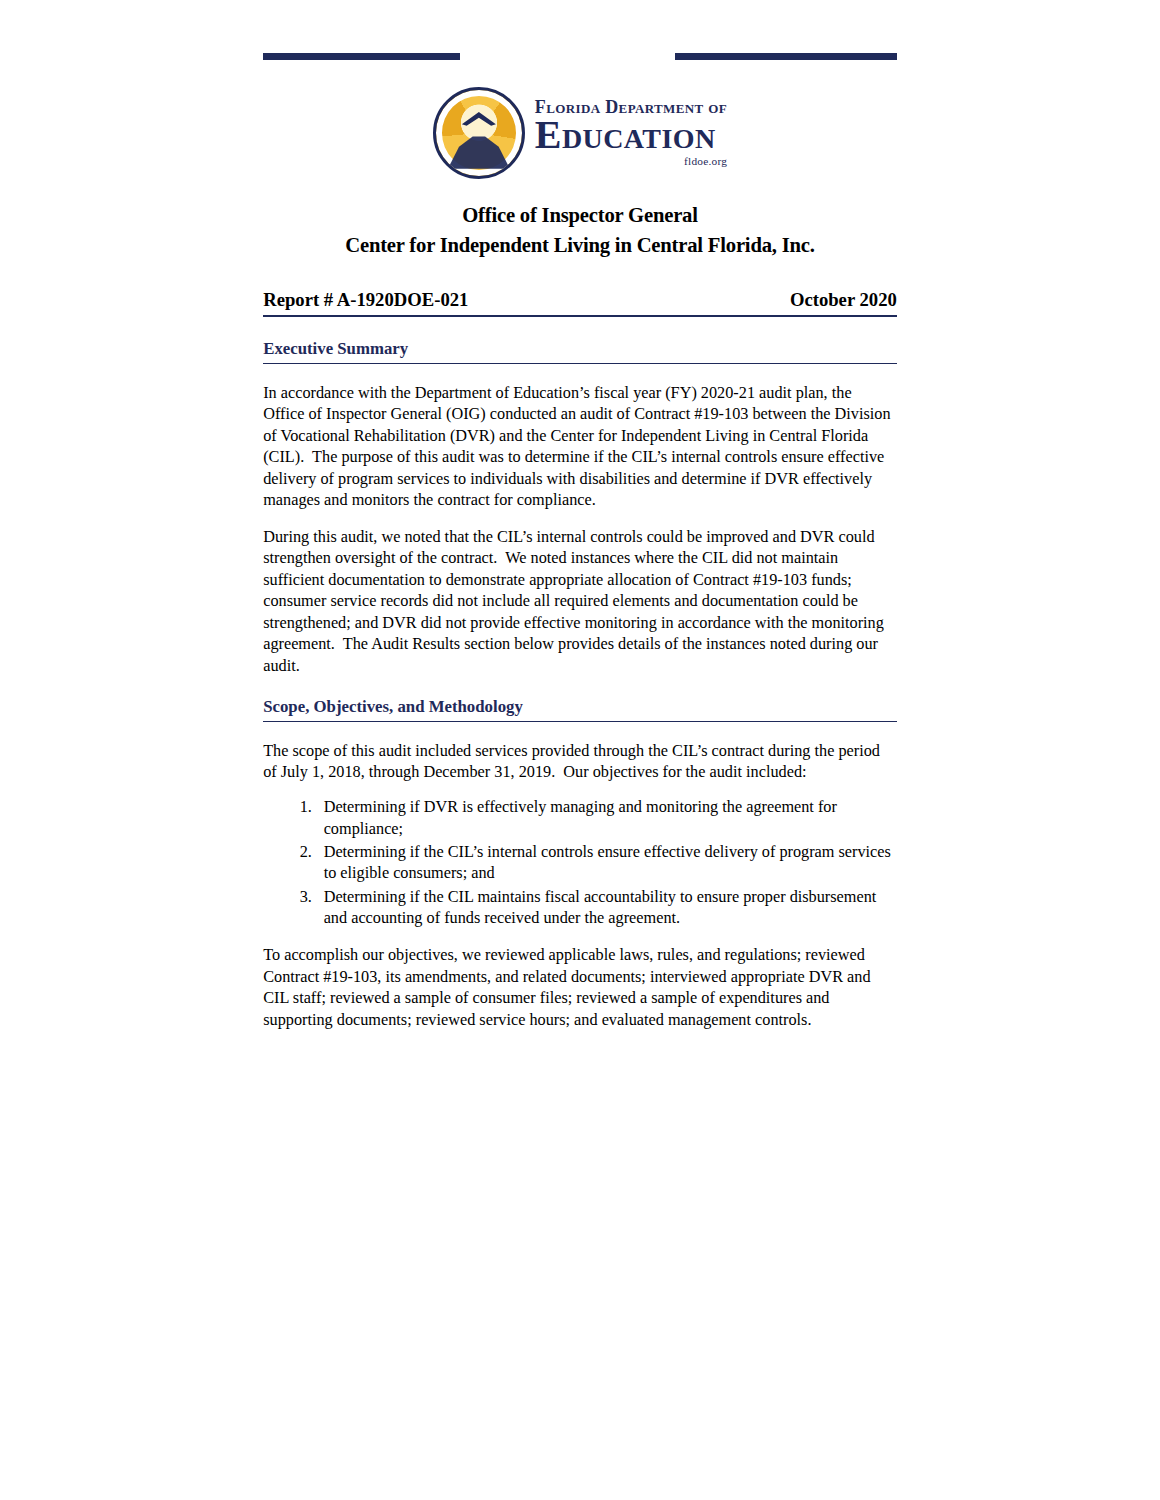Florida Department of
Education
fldoe.org
Office of Inspector General
Center for Independent Living in Central Florida, Inc.
Report # A-1920DOE-021 October 2020
Executive Summary
In accordance with the Department of Education’s fiscal year (FY) 2020-21 audit plan, the Office of Inspector General (OIG) conducted an audit of Contract #19-103 between the Division of Vocational Rehabilitation (DVR) and the Center for Independent Living in Central Florida (CIL). The purpose of this audit was to determine if the CIL’s internal controls ensure effective delivery of program services to individuals with disabilities and determine if DVR effectively manages and monitors the contract for compliance.
During this audit, we noted that the CIL’s internal controls could be improved and DVR could strengthen oversight of the contract. We noted instances where the CIL did not maintain sufficient documentation to demonstrate appropriate allocation of Contract #19-103 funds; consumer service records did not include all required elements and documentation could be strengthened; and DVR did not provide effective monitoring in accordance with the monitoring agreement. The Audit Results section below provides details of the instances noted during our audit.
Scope, Objectives, and Methodology
The scope of this audit included services provided through the CIL’s contract during the period of July 1, 2018, through December 31, 2019. Our objectives for the audit included:
Determining if DVR is effectively managing and monitoring the agreement for compliance;
Determining if the CIL’s internal controls ensure effective delivery of program services to eligible consumers; and
Determining if the CIL maintains fiscal accountability to ensure proper disbursement and accounting of funds received under the agreement.
To accomplish our objectives, we reviewed applicable laws, rules, and regulations; reviewed Contract #19-103, its amendments, and related documents; interviewed appropriate DVR and CIL staff; reviewed a sample of consumer files; reviewed a sample of expenditures and supporting documents; reviewed service hours; and evaluated management controls.